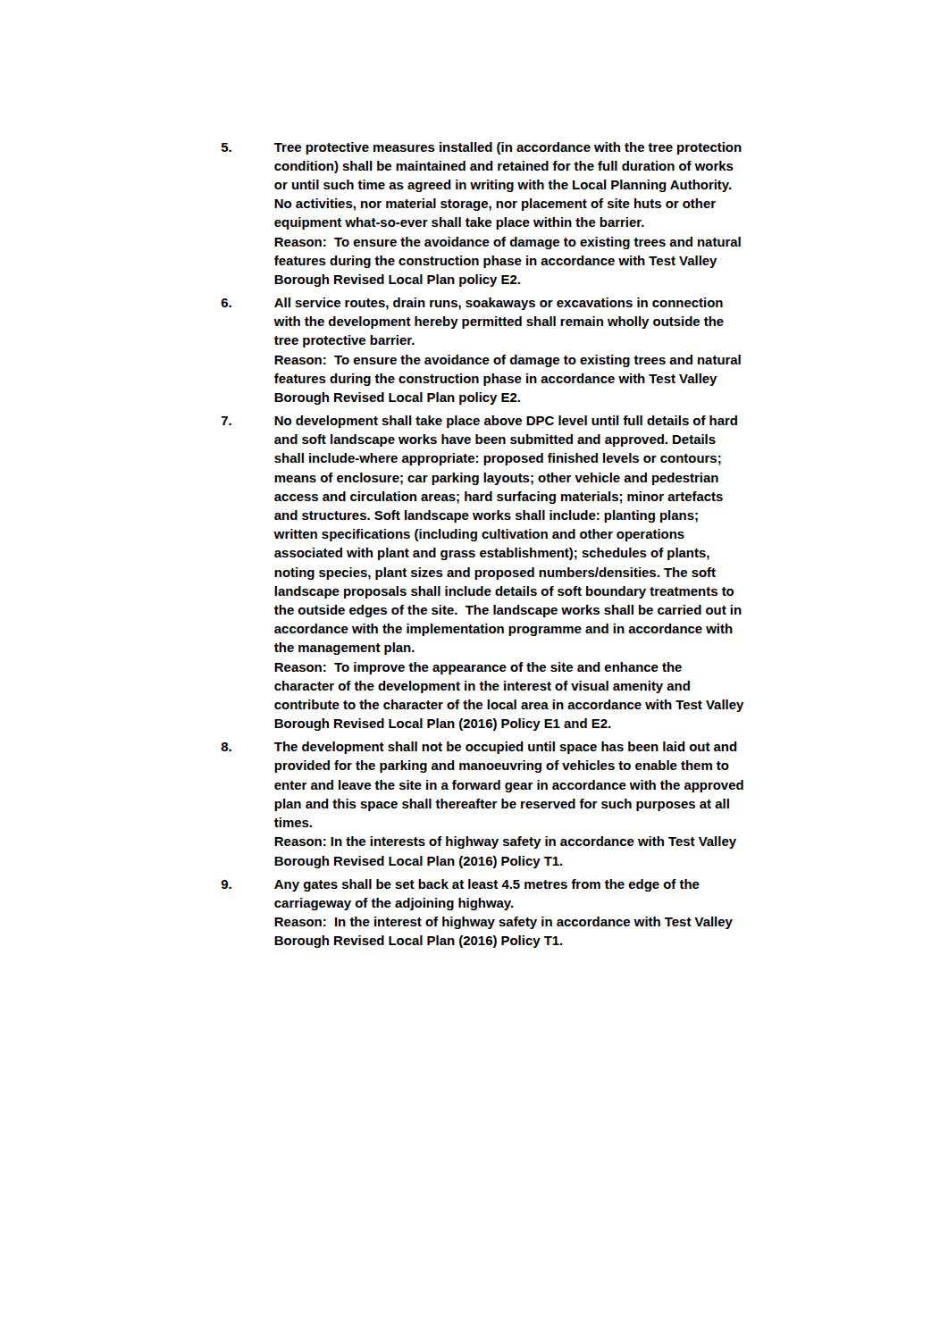5.
Tree protective measures installed (in accordance with the tree protection condition) shall be maintained and retained for the full duration of works or until such time as agreed in writing with the Local Planning Authority. No activities, nor material storage, nor placement of site huts or other equipment what-so-ever shall take place within the barrier.
Reason: To ensure the avoidance of damage to existing trees and natural features during the construction phase in accordance with Test Valley Borough Revised Local Plan policy E2.
6.
All service routes, drain runs, soakaways or excavations in connection with the development hereby permitted shall remain wholly outside the tree protective barrier.
Reason: To ensure the avoidance of damage to existing trees and natural features during the construction phase in accordance with Test Valley Borough Revised Local Plan policy E2.
7.
No development shall take place above DPC level until full details of hard and soft landscape works have been submitted and approved. Details shall include-where appropriate: proposed finished levels or contours; means of enclosure; car parking layouts; other vehicle and pedestrian access and circulation areas; hard surfacing materials; minor artefacts and structures. Soft landscape works shall include: planting plans; written specifications (including cultivation and other operations associated with plant and grass establishment); schedules of plants, noting species, plant sizes and proposed numbers/densities. The soft landscape proposals shall include details of soft boundary treatments to the outside edges of the site. The landscape works shall be carried out in accordance with the implementation programme and in accordance with the management plan.
Reason: To improve the appearance of the site and enhance the character of the development in the interest of visual amenity and contribute to the character of the local area in accordance with Test Valley Borough Revised Local Plan (2016) Policy E1 and E2.
8.
The development shall not be occupied until space has been laid out and provided for the parking and manoeuvring of vehicles to enable them to enter and leave the site in a forward gear in accordance with the approved plan and this space shall thereafter be reserved for such purposes at all times.
Reason: In the interests of highway safety in accordance with Test Valley Borough Revised Local Plan (2016) Policy T1.
9.
Any gates shall be set back at least 4.5 metres from the edge of the carriageway of the adjoining highway.
Reason: In the interest of highway safety in accordance with Test Valley Borough Revised Local Plan (2016) Policy T1.